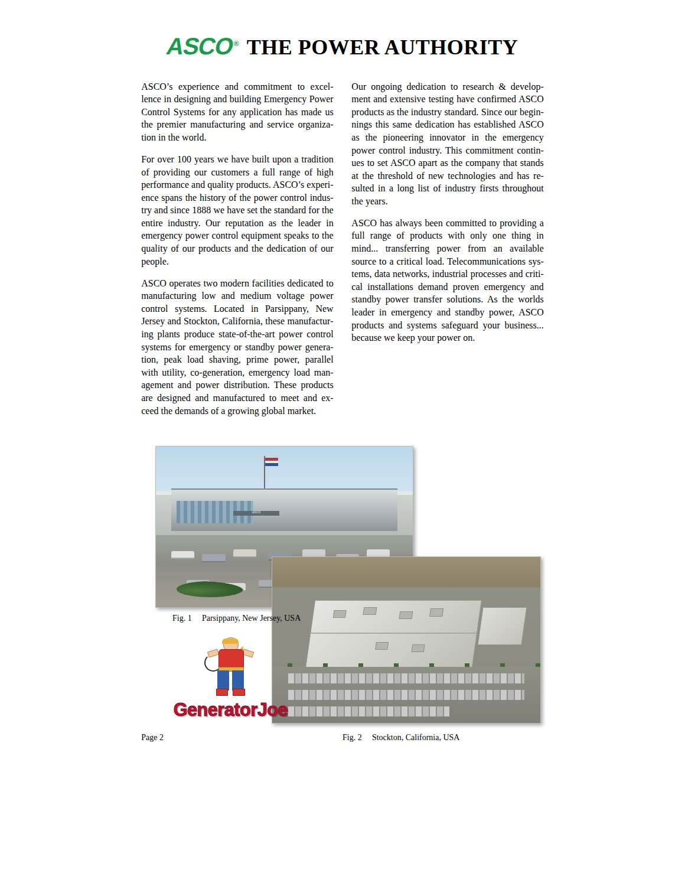ASCO®
THE POWER AUTHORITY
ASCO’s experience and commitment to excellence in designing and building Emergency Power Control Systems for any application has made us the premier manufacturing and service organization in the world.
For over 100 years we have built upon a tradition of providing our customers a full range of high perfor­mance and quality products. ASCO’s experience spans the history of the power control industry and since 1888 we have set the standard for the entire industry. Our reputation as the leader in emergency power control equipment speaks to the quality of our products and the dedication of our people.
ASCO operates two modern facilities dedicated to manufacturing low and medium voltage power control systems. Located in Parsippany, New Jersey and Stockton, California, these manufacturing plants produce state-of-the-art power control systems for emergency or standby power generation, peak load shaving, prime power, parallel with utility, co-generation, emergency load management and power distribution. These products are designed and manufactured to meet and exceed the demands of a growing global market.
Our ongoing dedication to research & development and extensive testing have confirmed ASCO products as the industry standard. Since our beginnings this same dedication has established ASCO as the pioneering innovator in the emergency power control industry. This commitment continues to set ASCO apart as the company that stands at the threshold of new technologies and has resulted in a long list of industry firsts throughout the years.
ASCO has always been committed to providing a full range of products with only one thing in mind... transferring power from an available source to a critical load. Telecommunications systems, data networks, industrial processes and critical installations demand proven emergency and standby power transfer solutions. As the worlds leader in emergency and standby power, ASCO products and systems safeguard your business... because we keep your power on.
ASCO
Fig. 1 Parsippany, New Jersey, USA
Fig. 2 Stockton, California, USA
GeneratorJoe
Page 2